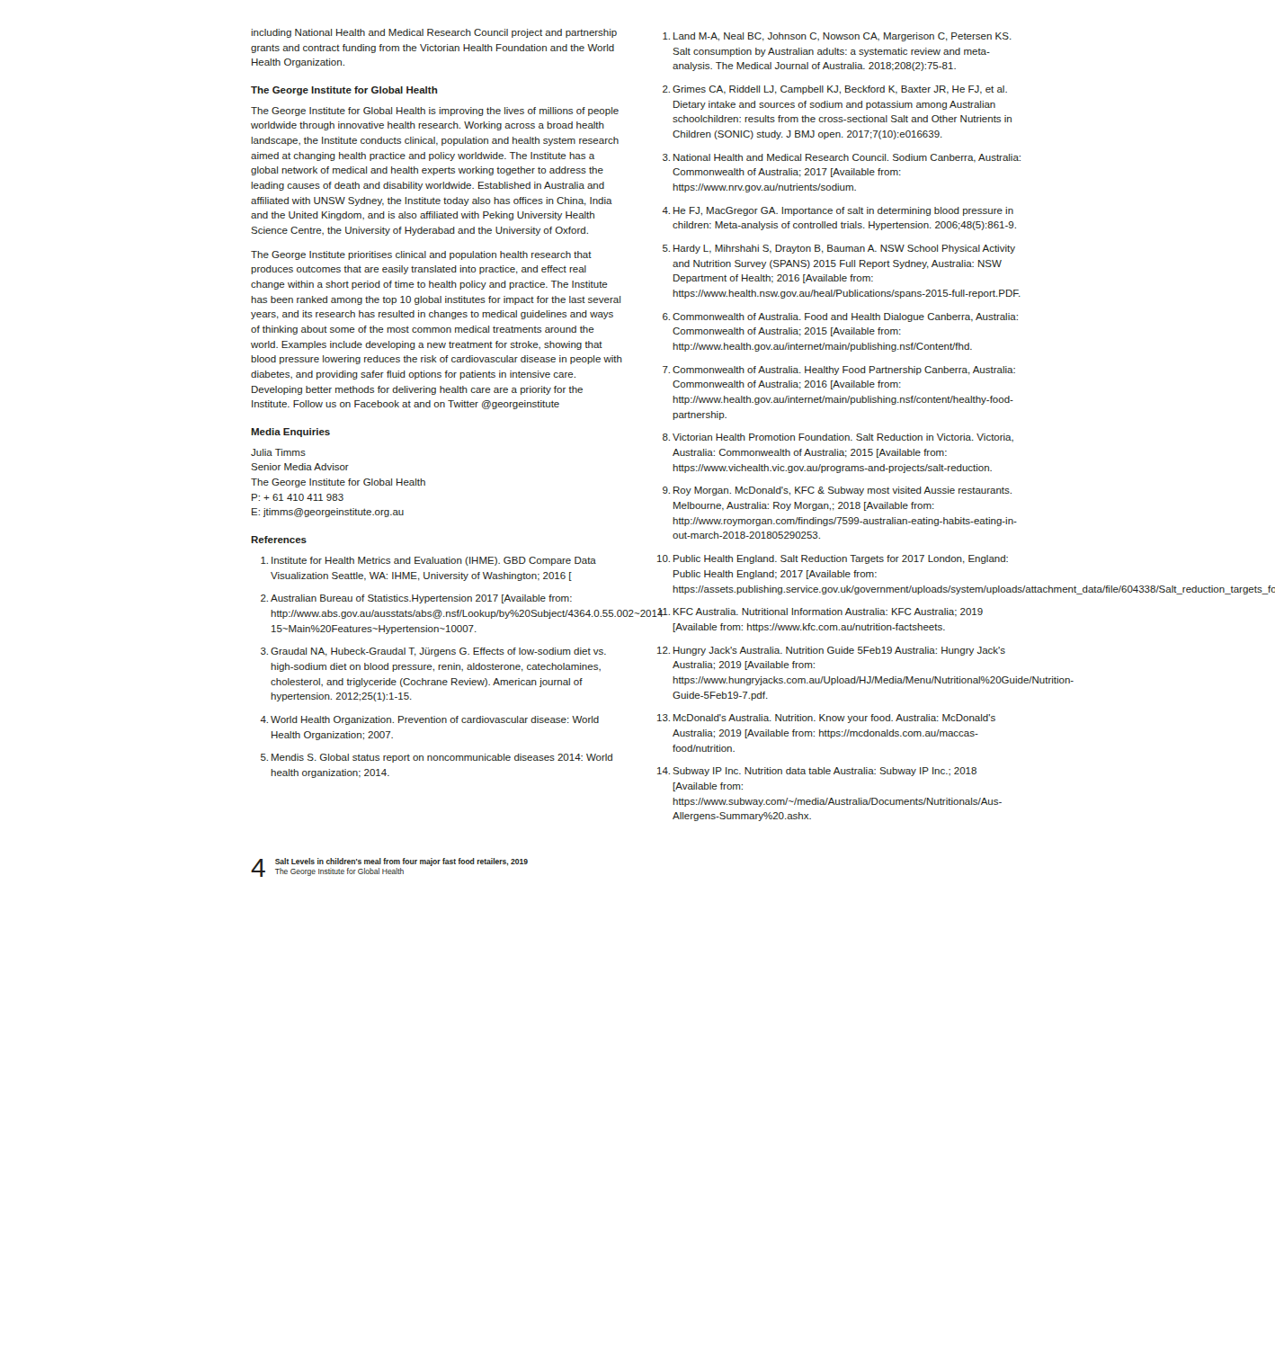including National Health and Medical Research Council project and partnership grants and contract funding from the Victorian Health Foundation and the World Health Organization.
The George Institute for Global Health
The George Institute for Global Health is improving the lives of millions of people worldwide through innovative health research. Working across a broad health landscape, the Institute conducts clinical, population and health system research aimed at changing health practice and policy worldwide. The Institute has a global network of medical and health experts working together to address the leading causes of death and disability worldwide. Established in Australia and affiliated with UNSW Sydney, the Institute today also has offices in China, India and the United Kingdom, and is also affiliated with Peking University Health Science Centre, the University of Hyderabad and the University of Oxford.
The George Institute prioritises clinical and population health research that produces outcomes that are easily translated into practice, and effect real change within a short period of time to health policy and practice. The Institute has been ranked among the top 10 global institutes for impact for the last several years, and its research has resulted in changes to medical guidelines and ways of thinking about some of the most common medical treatments around the world. Examples include developing a new treatment for stroke, showing that blood pressure lowering reduces the risk of cardiovascular disease in people with diabetes, and providing safer fluid options for patients in intensive care. Developing better methods for delivering health care are a priority for the Institute. Follow us on Facebook at and on Twitter @georgeinstitute
Media Enquiries
Julia Timms
Senior Media Advisor
The George Institute for Global Health
P: + 61 410 411 983
E: jtimms@georgeinstitute.org.au
References
Institute for Health Metrics and Evaluation (IHME). GBD Compare Data Visualization Seattle, WA: IHME, University of Washington; 2016 [
Australian Bureau of Statistics.Hypertension 2017 [Available from: http://www.abs.gov.au/ausstats/abs@.nsf/Lookup/by%20Subject/4364.0.55.002~2014-15~Main%20Features~Hypertension~10007.
Graudal NA, Hubeck-Graudal T, Jürgens G. Effects of low-sodium diet vs. high-sodium diet on blood pressure, renin, aldosterone, catecholamines, cholesterol, and triglyceride (Cochrane Review). American journal of hypertension. 2012;25(1):1-15.
World Health Organization. Prevention of cardiovascular disease: World Health Organization; 2007.
Mendis S. Global status report on noncommunicable diseases 2014: World health organization; 2014.
Land M-A, Neal BC, Johnson C, Nowson CA, Margerison C, Petersen KS. Salt consumption by Australian adults: a systematic review and meta-analysis. The Medical Journal of Australia. 2018;208(2):75-81.
Grimes CA, Riddell LJ, Campbell KJ, Beckford K, Baxter JR, He FJ, et al. Dietary intake and sources of sodium and potassium among Australian schoolchildren: results from the cross-sectional Salt and Other Nutrients in Children (SONIC) study. J BMJ open. 2017;7(10):e016639.
National Health and Medical Research Council. Sodium Canberra, Australia: Commonwealth of Australia; 2017 [Available from: https://www.nrv.gov.au/nutrients/sodium.
He FJ, MacGregor GA. Importance of salt in determining blood pressure in children: Meta-analysis of controlled trials. Hypertension. 2006;48(5):861-9.
Hardy L, Mihrshahi S, Drayton B, Bauman A. NSW School Physical Activity and Nutrition Survey (SPANS) 2015 Full Report Sydney, Australia: NSW Department of Health; 2016 [Available from: https://www.health.nsw.gov.au/heal/Publications/spans-2015-full-report.PDF.
Commonwealth of Australia. Food and Health Dialogue Canberra, Australia: Commonwealth of Australia; 2015 [Available from: http://www.health.gov.au/internet/main/publishing.nsf/Content/fhd.
Commonwealth of Australia. Healthy Food Partnership Canberra, Australia: Commonwealth of Australia; 2016 [Available from: http://www.health.gov.au/internet/main/publishing.nsf/content/healthy-food-partnership.
Victorian Health Promotion Foundation. Salt Reduction in Victoria. Victoria, Australia: Commonwealth of Australia; 2015 [Available from: https://www.vichealth.vic.gov.au/programs-and-projects/salt-reduction.
Roy Morgan. McDonald's, KFC & Subway most visited Aussie restaurants. Melbourne, Australia: Roy Morgan,; 2018 [Available from: http://www.roymorgan.com/findings/7599-australian-eating-habits-eating-in-out-march-2018-201805290253.
Public Health England. Salt Reduction Targets for 2017 London, England: Public Health England; 2017 [Available from: https://assets.publishing.service.gov.uk/government/uploads/system/uploads/attachment_data/file/604338/Salt_reduction_targets_for_2017.pdf.
KFC Australia. Nutritional Information Australia: KFC Australia; 2019 [Available from: https://www.kfc.com.au/nutrition-factsheets.
Hungry Jack's Australia. Nutrition Guide 5Feb19 Australia: Hungry Jack's Australia; 2019 [Available from: https://www.hungryjacks.com.au/Upload/HJ/Media/Menu/Nutritional%20Guide/Nutrition-Guide-5Feb19-7.pdf.
McDonald's Australia. Nutrition. Know your food. Australia: McDonald's Australia; 2019 [Available from: https://mcdonalds.com.au/maccas-food/nutrition.
Subway IP Inc. Nutrition data table Australia: Subway IP Inc.; 2018 [Available from: https://www.subway.com/~/media/Australia/Documents/Nutritionals/Aus-Allergens-Summary%20.ashx.
4
Salt Levels in children's meal from four major fast food retailers, 2019
The George Institute for Global Health